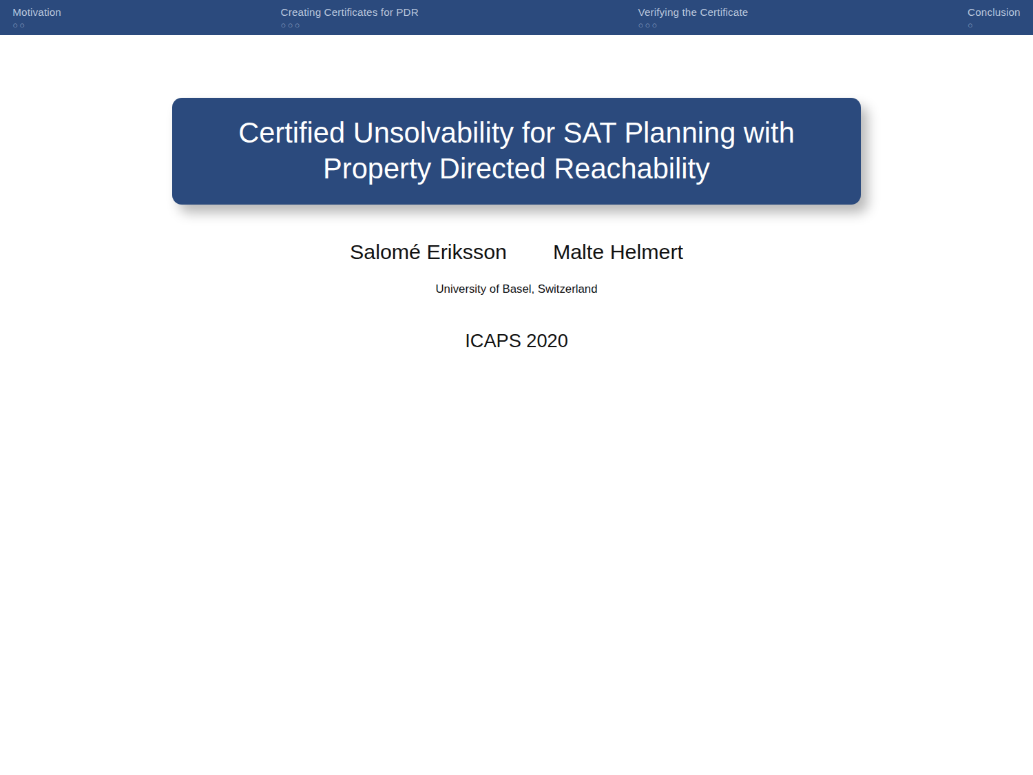Motivation ○○
Creating Certificates for PDR ○○○
Verifying the Certificate ○○○
Conclusion ○
Certified Unsolvability for SAT Planning with Property Directed Reachability
Salomé Eriksson Malte Helmert
University of Basel, Switzerland
ICAPS 2020